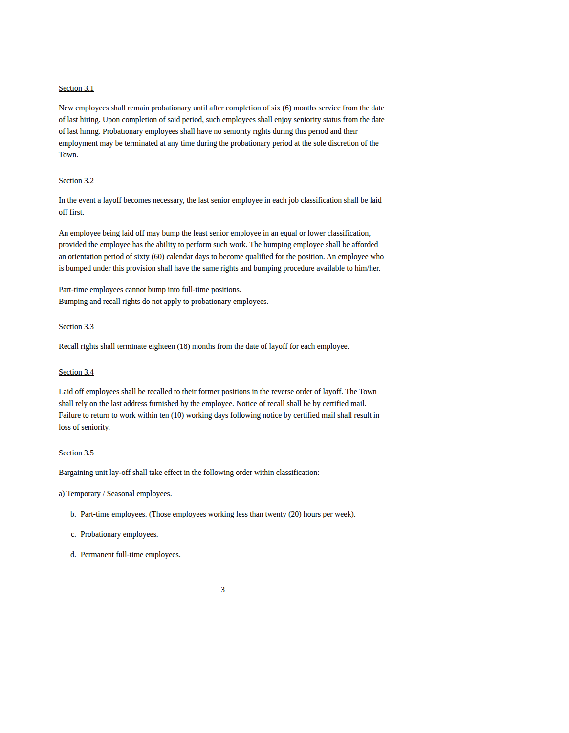Section 3.1
New employees shall remain probationary until after completion of six (6) months service from the date of last hiring. Upon completion of said period, such employees shall enjoy seniority status from the date of last hiring. Probationary employees shall have no seniority rights during this period and their employment may be terminated at any time during the probationary period at the sole discretion of the Town.
Section 3.2
In the event a layoff becomes necessary, the last senior employee in each job classification shall be laid off first.
An employee being laid off may bump the least senior employee in an equal or lower classification, provided the employee has the ability to perform such work. The bumping employee shall be afforded an orientation period of sixty (60) calendar days to become qualified for the position. An employee who is bumped under this provision shall have the same rights and bumping procedure available to him/her.
Part-time employees cannot bump into full-time positions.
Bumping and recall rights do not apply to probationary employees.
Section 3.3
Recall rights shall terminate eighteen (18) months from the date of layoff for each employee.
Section 3.4
Laid off employees shall be recalled to their former positions in the reverse order of layoff. The Town shall rely on the last address furnished by the employee. Notice of recall shall be by certified mail. Failure to return to work within ten (10) working days following notice by certified mail shall result in loss of seniority.
Section 3.5
Bargaining unit lay-off shall take effect in the following order within classification:
a) Temporary / Seasonal employees.
Part-time employees. (Those employees working less than twenty (20) hours per week).
Probationary employees.
Permanent full-time employees.
3